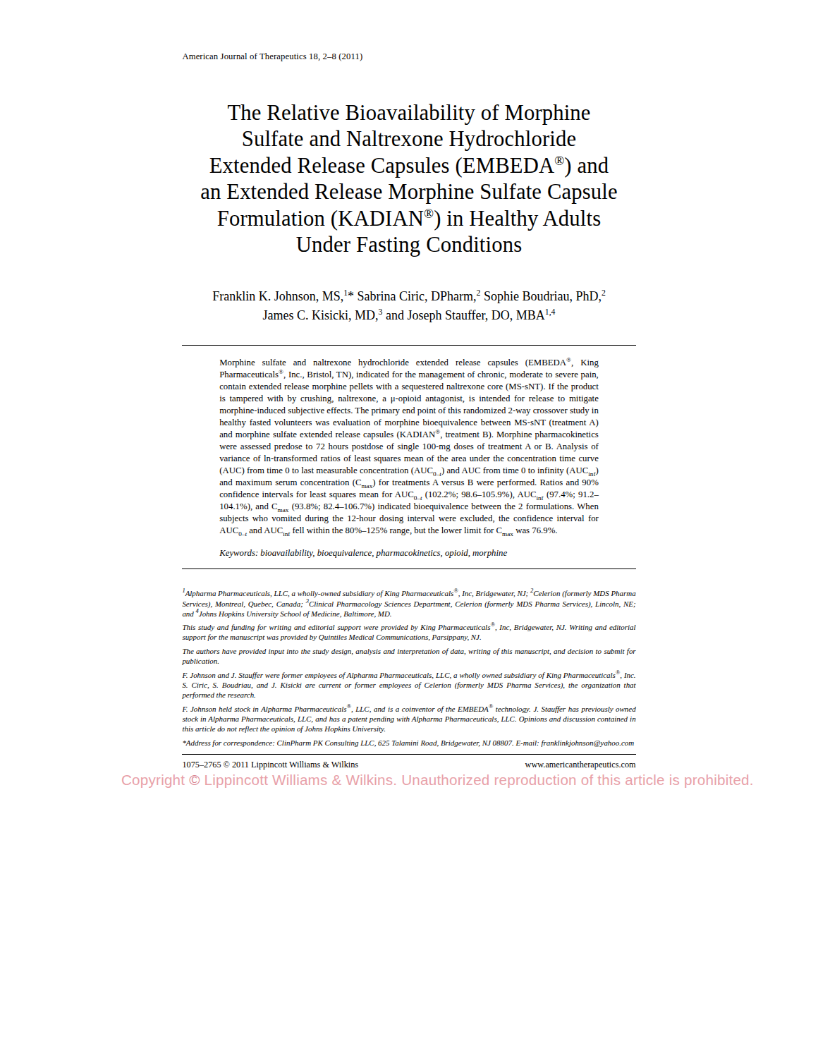American Journal of Therapeutics 18, 2–8 (2011)
The Relative Bioavailability of Morphine Sulfate and Naltrexone Hydrochloride Extended Release Capsules (EMBEDA®) and an Extended Release Morphine Sulfate Capsule Formulation (KADIAN®) in Healthy Adults Under Fasting Conditions
Franklin K. Johnson, MS,1* Sabrina Ciric, DPharm,2 Sophie Boudriau, PhD,2
James C. Kisicki, MD,3 and Joseph Stauffer, DO, MBA1,4
Morphine sulfate and naltrexone hydrochloride extended release capsules (EMBEDA®, King Pharmaceuticals®, Inc., Bristol, TN), indicated for the management of chronic, moderate to severe pain, contain extended release morphine pellets with a sequestered naltrexone core (MS-sNT). If the product is tampered with by crushing, naltrexone, a μ-opioid antagonist, is intended for release to mitigate morphine-induced subjective effects. The primary end point of this randomized 2-way crossover study in healthy fasted volunteers was evaluation of morphine bioequivalence between MS-sNT (treatment A) and morphine sulfate extended release capsules (KADIAN®, treatment B). Morphine pharmacokinetics were assessed predose to 72 hours postdose of single 100-mg doses of treatment A or B. Analysis of variance of ln-transformed ratios of least squares mean of the area under the concentration time curve (AUC) from time 0 to last measurable concentration (AUC0–t) and AUC from time 0 to infinity (AUCinf) and maximum serum concentration (Cmax) for treatments A versus B were performed. Ratios and 90% confidence intervals for least squares mean for AUC0–t (102.2%; 98.6–105.9%), AUCinf (97.4%; 91.2–104.1%), and Cmax (93.8%; 82.4–106.7%) indicated bioequivalence between the 2 formulations. When subjects who vomited during the 12-hour dosing interval were excluded, the confidence interval for AUC0–t and AUCinf fell within the 80%–125% range, but the lower limit for Cmax was 76.9%.
Keywords: bioavailability, bioequivalence, pharmacokinetics, opioid, morphine
1Alpharma Pharmaceuticals, LLC, a wholly-owned subsidiary of King Pharmaceuticals®, Inc, Bridgewater, NJ; 2Celerion (formerly MDS Pharma Services), Montreal, Quebec, Canada; 3Clinical Pharmacology Sciences Department, Celerion (formerly MDS Pharma Services), Lincoln, NE; and 4Johns Hopkins University School of Medicine, Baltimore, MD.
This study and funding for writing and editorial support were provided by King Pharmaceuticals®, Inc, Bridgewater, NJ. Writing and editorial support for the manuscript was provided by Quintiles Medical Communications, Parsippany, NJ.
The authors have provided input into the study design, analysis and interpretation of data, writing of this manuscript, and decision to submit for publication.
F. Johnson and J. Stauffer were former employees of Alpharma Pharmaceuticals, LLC, a wholly owned subsidiary of King Pharmaceuticals®, Inc. S. Ciric, S. Boudriau, and J. Kisicki are current or former employees of Celerion (formerly MDS Pharma Services), the organization that performed the research.
F. Johnson held stock in Alpharma Pharmaceuticals®, LLC, and is a coinventor of the EMBEDA® technology. J. Stauffer has previously owned stock in Alpharma Pharmaceuticals, LLC, and has a patent pending with Alpharma Pharmaceuticals, LLC. Opinions and discussion contained in this article do not reflect the opinion of Johns Hopkins University.
*Address for correspondence: ClinPharm PK Consulting LLC, 625 Talamini Road, Bridgewater, NJ 08807. E-mail: franklinkjohnson@yahoo.com
1075–2765 © 2011 Lippincott Williams & Wilkins
www.americantherapeutics.com
Copyright © Lippincott Williams & Wilkins. Unauthorized reproduction of this article is prohibited.